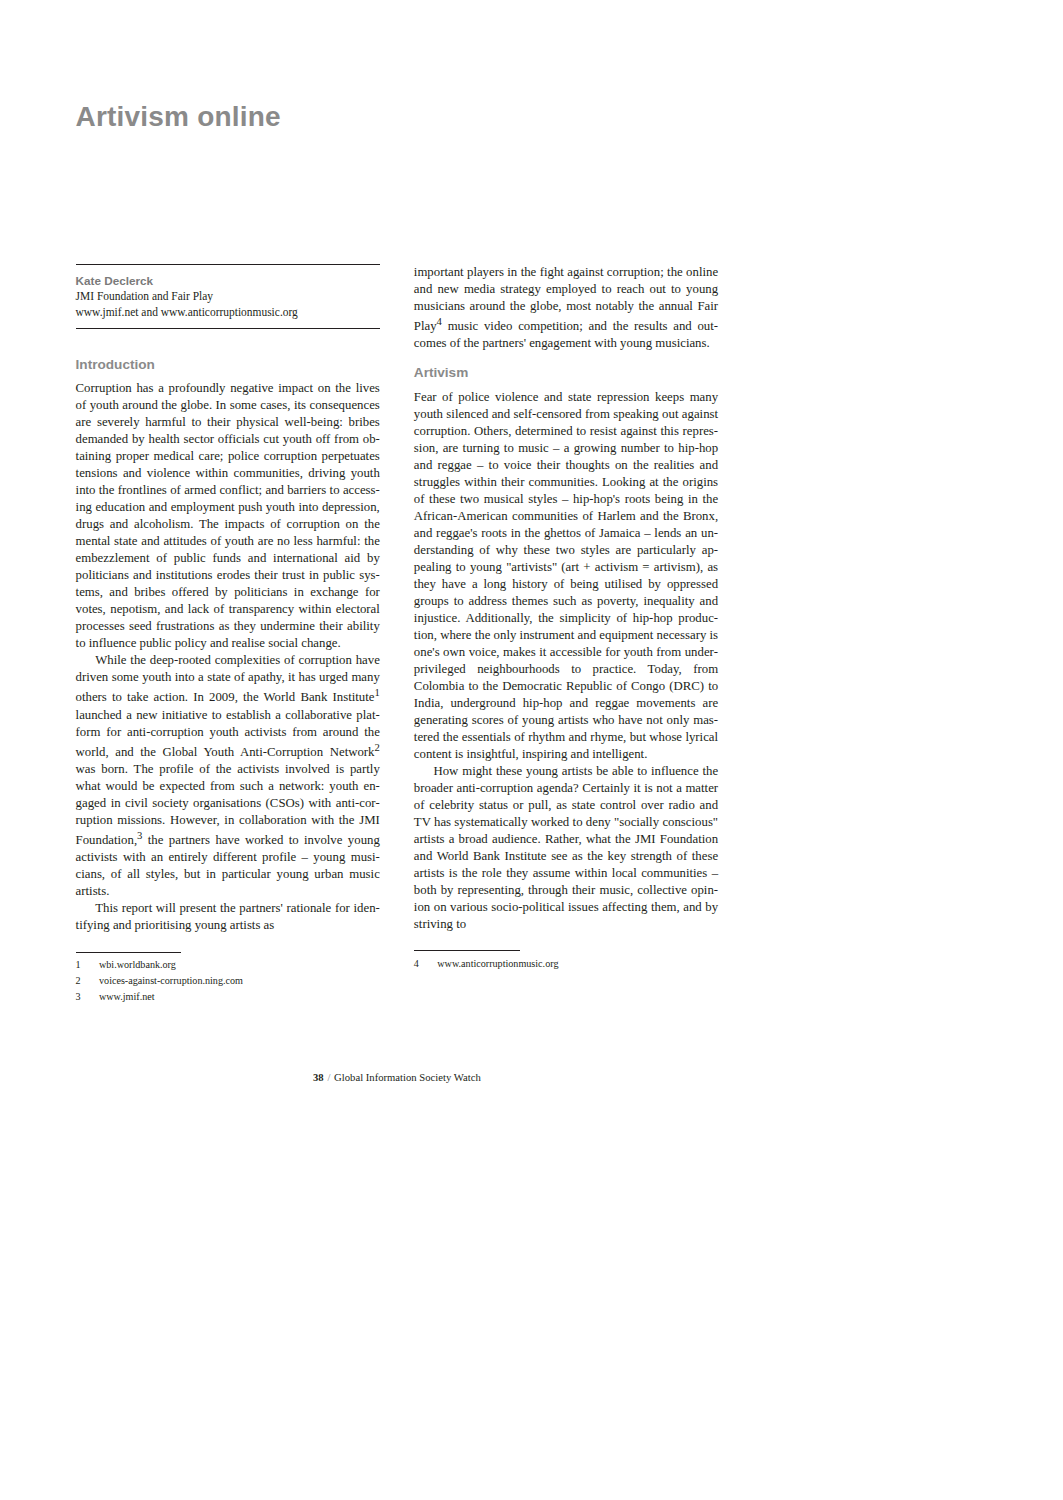Artivism online
Kate Declerck
JMI Foundation and Fair Play
www.jmif.net and www.anticorruptionmusic.org
Introduction
Corruption has a profoundly negative impact on the lives of youth around the globe. In some cases, its consequences are severely harmful to their physical well-being: bribes demanded by health sector officials cut youth off from obtaining proper medical care; police corruption perpetuates tensions and violence within communities, driving youth into the frontlines of armed conflict; and barriers to accessing education and employment push youth into depression, drugs and alcoholism. The impacts of corruption on the mental state and attitudes of youth are no less harmful: the embezzlement of public funds and international aid by politicians and institutions erodes their trust in public systems, and bribes offered by politicians in exchange for votes, nepotism, and lack of transparency within electoral processes seed frustrations as they undermine their ability to influence public policy and realise social change.
While the deep-rooted complexities of corruption have driven some youth into a state of apathy, it has urged many others to take action. In 2009, the World Bank Institute1 launched a new initiative to establish a collaborative platform for anti-corruption youth activists from around the world, and the Global Youth Anti-Corruption Network2 was born. The profile of the activists involved is partly what would be expected from such a network: youth engaged in civil society organisations (CSOs) with anti-corruption missions. However, in collaboration with the JMI Foundation,3 the partners have worked to involve young activists with an entirely different profile – young musicians, of all styles, but in particular young urban music artists.
This report will present the partners' rationale for identifying and prioritising young artists as
1 wbi.worldbank.org
2 voices-against-corruption.ning.com
3 www.jmif.net
important players in the fight against corruption; the online and new media strategy employed to reach out to young musicians around the globe, most notably the annual Fair Play4 music video competition; and the results and outcomes of the partners' engagement with young musicians.
Artivism
Fear of police violence and state repression keeps many youth silenced and self-censored from speaking out against corruption. Others, determined to resist against this repression, are turning to music – a growing number to hip-hop and reggae – to voice their thoughts on the realities and struggles within their communities. Looking at the origins of these two musical styles – hip-hop's roots being in the African-American communities of Harlem and the Bronx, and reggae's roots in the ghettos of Jamaica – lends an understanding of why these two styles are particularly appealing to young "artivists" (art + activism = artivism), as they have a long history of being utilised by oppressed groups to address themes such as poverty, inequality and injustice. Additionally, the simplicity of hip-hop production, where the only instrument and equipment necessary is one's own voice, makes it accessible for youth from underprivileged neighbourhoods to practice. Today, from Colombia to the Democratic Republic of Congo (DRC) to India, underground hip-hop and reggae movements are generating scores of young artists who have not only mastered the essentials of rhythm and rhyme, but whose lyrical content is insightful, inspiring and intelligent.
How might these young artists be able to influence the broader anti-corruption agenda? Certainly it is not a matter of celebrity status or pull, as state control over radio and TV has systematically worked to deny "socially conscious" artists a broad audience. Rather, what the JMI Foundation and World Bank Institute see as the key strength of these artists is the role they assume within local communities – both by representing, through their music, collective opinion on various socio-political issues affecting them, and by striving to
4 www.anticorruptionmusic.org
38/Global Information Society Watch